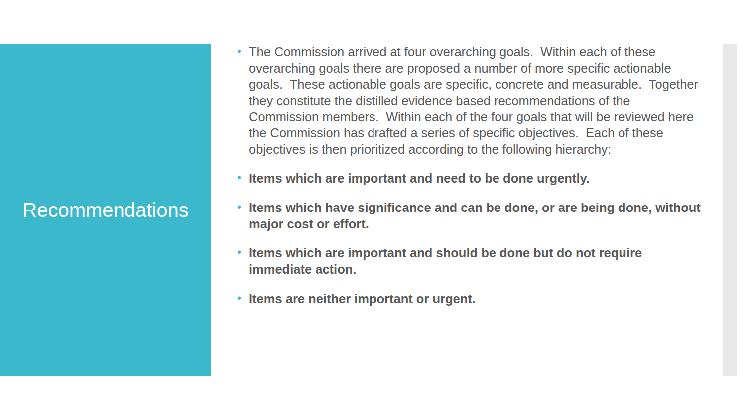Recommendations
The Commission arrived at four overarching goals. Within each of these overarching goals there are proposed a number of more specific actionable goals. These actionable goals are specific, concrete and measurable. Together they constitute the distilled evidence based recommendations of the Commission members. Within each of the four goals that will be reviewed here the Commission has drafted a series of specific objectives. Each of these objectives is then prioritized according to the following hierarchy:
Items which are important and need to be done urgently.
Items which have significance and can be done, or are being done, without major cost or effort.
Items which are important and should be done but do not require immediate action.
Items are neither important or urgent.